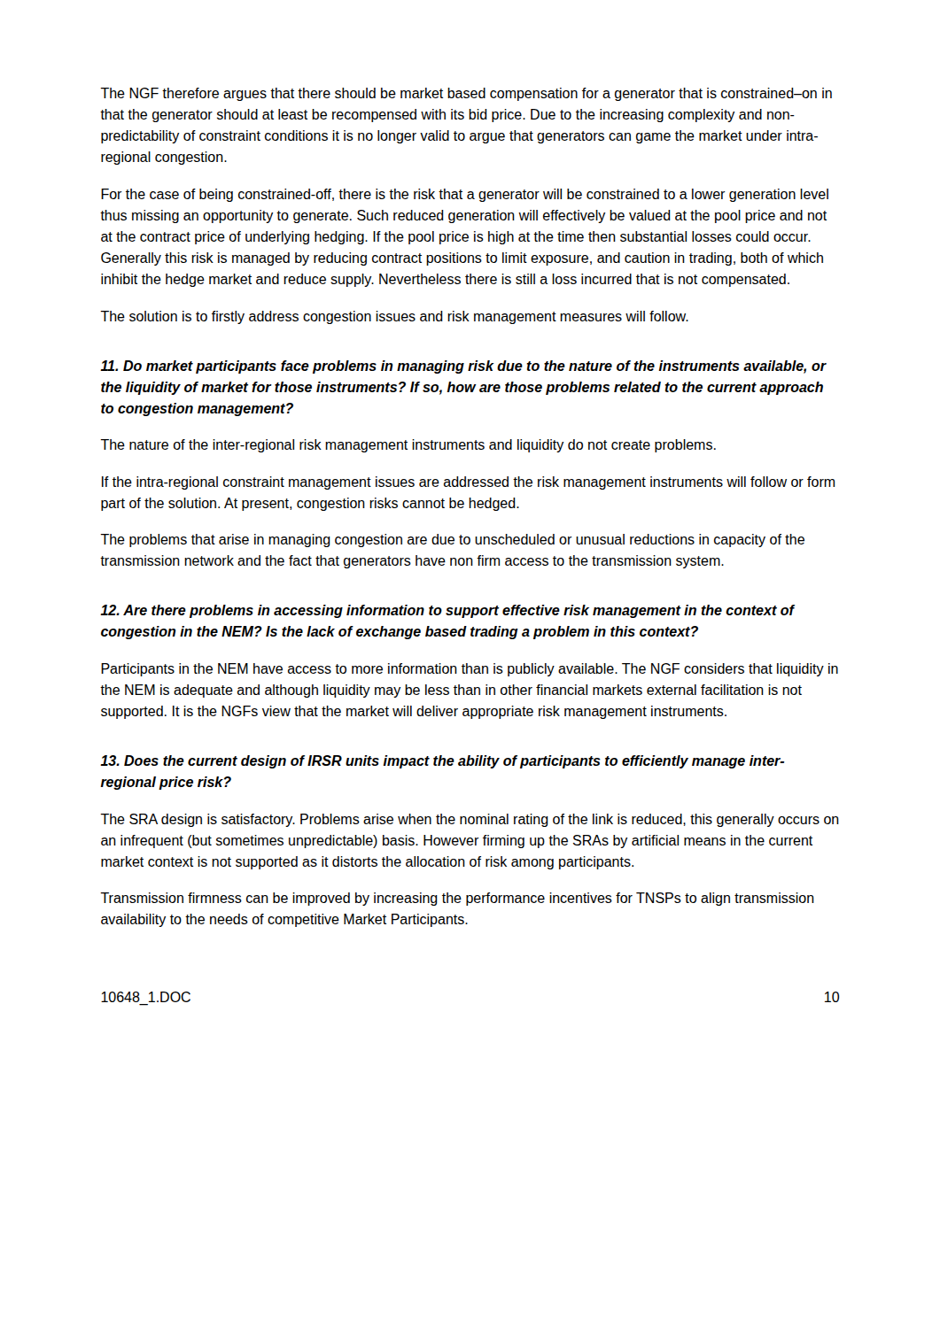The NGF therefore argues that there should be market based compensation for a generator that is constrained–on in that the generator should at least be recompensed with its bid price. Due to the increasing complexity and non-predictability of constraint conditions it is no longer valid to argue that generators can game the market under intra-regional congestion.
For the case of being constrained-off, there is the risk that a generator will be constrained to a lower generation level thus missing an opportunity to generate. Such reduced generation will effectively be valued at the pool price and not at the contract price of underlying hedging. If the pool price is high at the time then substantial losses could occur. Generally this risk is managed by reducing contract positions to limit exposure, and caution in trading, both of which inhibit the hedge market and reduce supply. Nevertheless there is still a loss incurred that is not compensated.
The solution is to firstly address congestion issues and risk management measures will follow.
11. Do market participants face problems in managing risk due to the nature of the instruments available, or the liquidity of market for those instruments? If so, how are those problems related to the current approach to congestion management?
The nature of the inter-regional risk management instruments and liquidity do not create problems.
If the intra-regional constraint management issues are addressed the risk management instruments will follow or form part of the solution. At present, congestion risks cannot be hedged.
The problems that arise in managing congestion are due to unscheduled or unusual reductions in capacity of the transmission network and the fact that generators have non firm access to the transmission system.
12. Are there problems in accessing information to support effective risk management in the context of congestion in the NEM? Is the lack of exchange based trading a problem in this context?
Participants in the NEM have access to more information than is publicly available. The NGF considers that liquidity in the NEM is adequate and although liquidity may be less than in other financial markets external facilitation is not supported. It is the NGFs view that the market will deliver appropriate risk management instruments.
13. Does the current design of IRSR units impact the ability of participants to efficiently manage inter-regional price risk?
The SRA design is satisfactory. Problems arise when the nominal rating of the link is reduced, this generally occurs on an infrequent (but sometimes unpredictable) basis. However firming up the SRAs by artificial means in the current market context is not supported as it distorts the allocation of risk among participants.
Transmission firmness can be improved by increasing the performance incentives for TNSPs to align transmission availability to the needs of competitive Market Participants.
10648_1.DOC 10